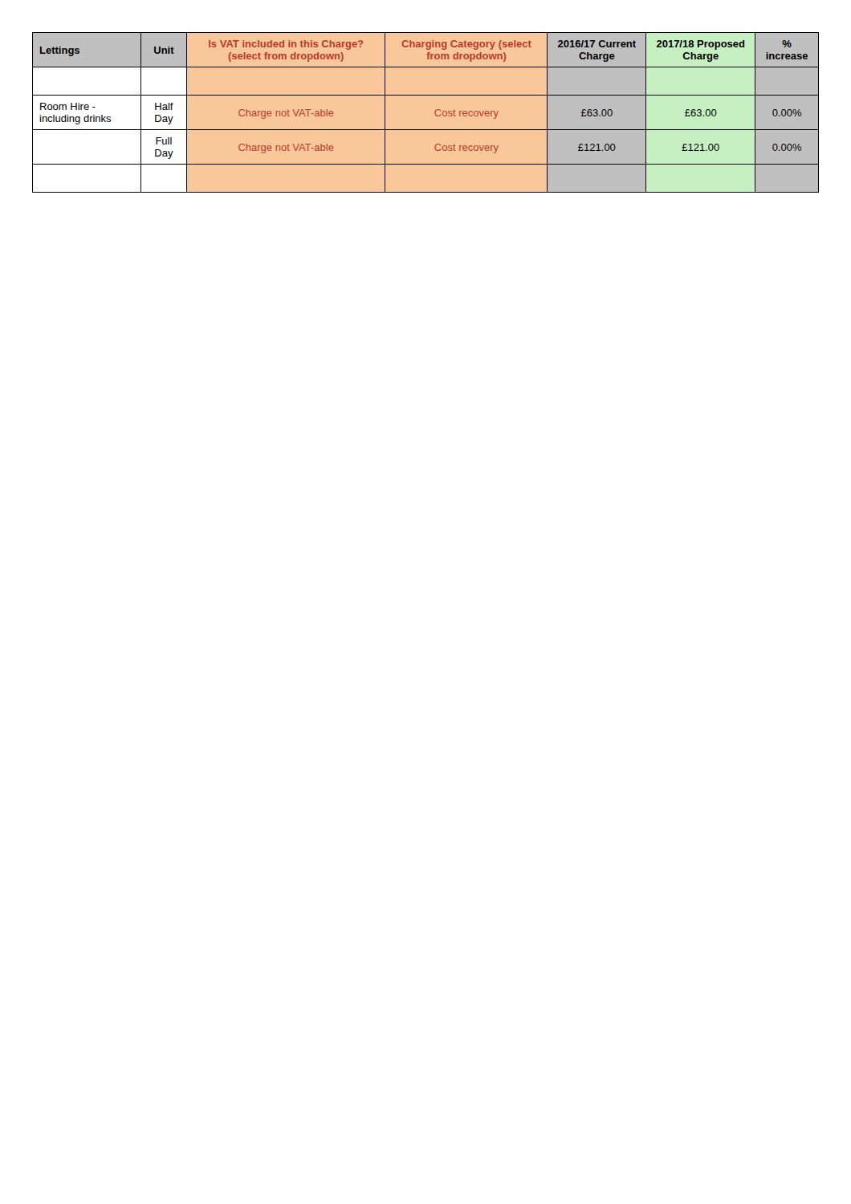| Lettings | Unit | Is VAT included in this Charge? (select from dropdown) | Charging Category (select from dropdown) | 2016/17 Current Charge | 2017/18 Proposed Charge | % increase |
| --- | --- | --- | --- | --- | --- | --- |
| Room Hire - including drinks | Half Day | Charge not VAT-able | Cost recovery | £63.00 | £63.00 | 0.00% |
| | Full Day | Charge not VAT-able | Cost recovery | £121.00 | £121.00 | 0.00% |